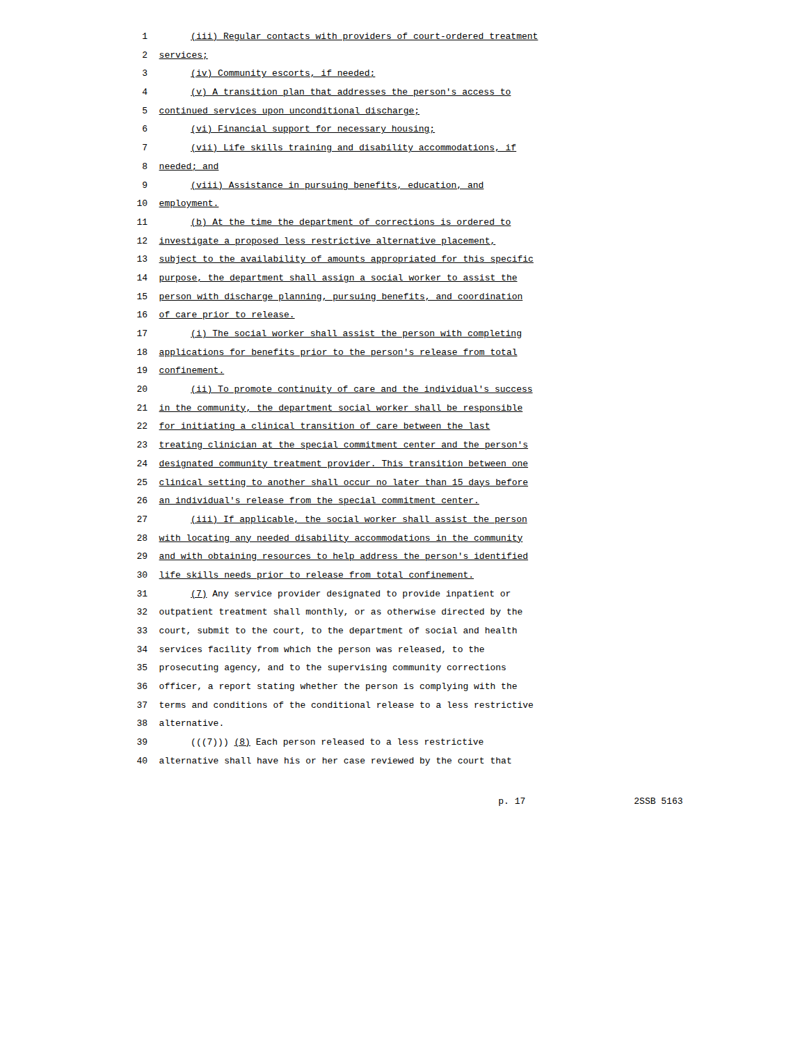| 1 | (iii) Regular contacts with providers of court-ordered treatment |
| 2 | services; |
| 3 | (iv) Community escorts, if needed; |
| 4 | (v) A transition plan that addresses the person's access to |
| 5 | continued services upon unconditional discharge; |
| 6 | (vi) Financial support for necessary housing; |
| 7 | (vii) Life skills training and disability accommodations, if |
| 8 | needed; and |
| 9 | (viii) Assistance in pursuing benefits, education, and |
| 10 | employment. |
| 11 | (b) At the time the department of corrections is ordered to |
| 12 | investigate a proposed less restrictive alternative placement, |
| 13 | subject to the availability of amounts appropriated for this specific |
| 14 | purpose, the department shall assign a social worker to assist the |
| 15 | person with discharge planning, pursuing benefits, and coordination |
| 16 | of care prior to release. |
| 17 | (i) The social worker shall assist the person with completing |
| 18 | applications for benefits prior to the person's release from total |
| 19 | confinement. |
| 20 | (ii) To promote continuity of care and the individual's success |
| 21 | in the community, the department social worker shall be responsible |
| 22 | for initiating a clinical transition of care between the last |
| 23 | treating clinician at the special commitment center and the person's |
| 24 | designated community treatment provider. This transition between one |
| 25 | clinical setting to another shall occur no later than 15 days before |
| 26 | an individual's release from the special commitment center. |
| 27 | (iii) If applicable, the social worker shall assist the person |
| 28 | with locating any needed disability accommodations in the community |
| 29 | and with obtaining resources to help address the person's identified |
| 30 | life skills needs prior to release from total confinement. |
| 31 | (7) Any service provider designated to provide inpatient or |
| 32 | outpatient treatment shall monthly, or as otherwise directed by the |
| 33 | court, submit to the court, to the department of social and health |
| 34 | services facility from which the person was released, to the |
| 35 | prosecuting agency, and to the supervising community corrections |
| 36 | officer, a report stating whether the person is complying with the |
| 37 | terms and conditions of the conditional release to a less restrictive |
| 38 | alternative. |
| 39 | (((7))) (8) Each person released to a less restrictive |
| 40 | alternative shall have his or her case reviewed by the court that |
p. 17 2SSB 5163